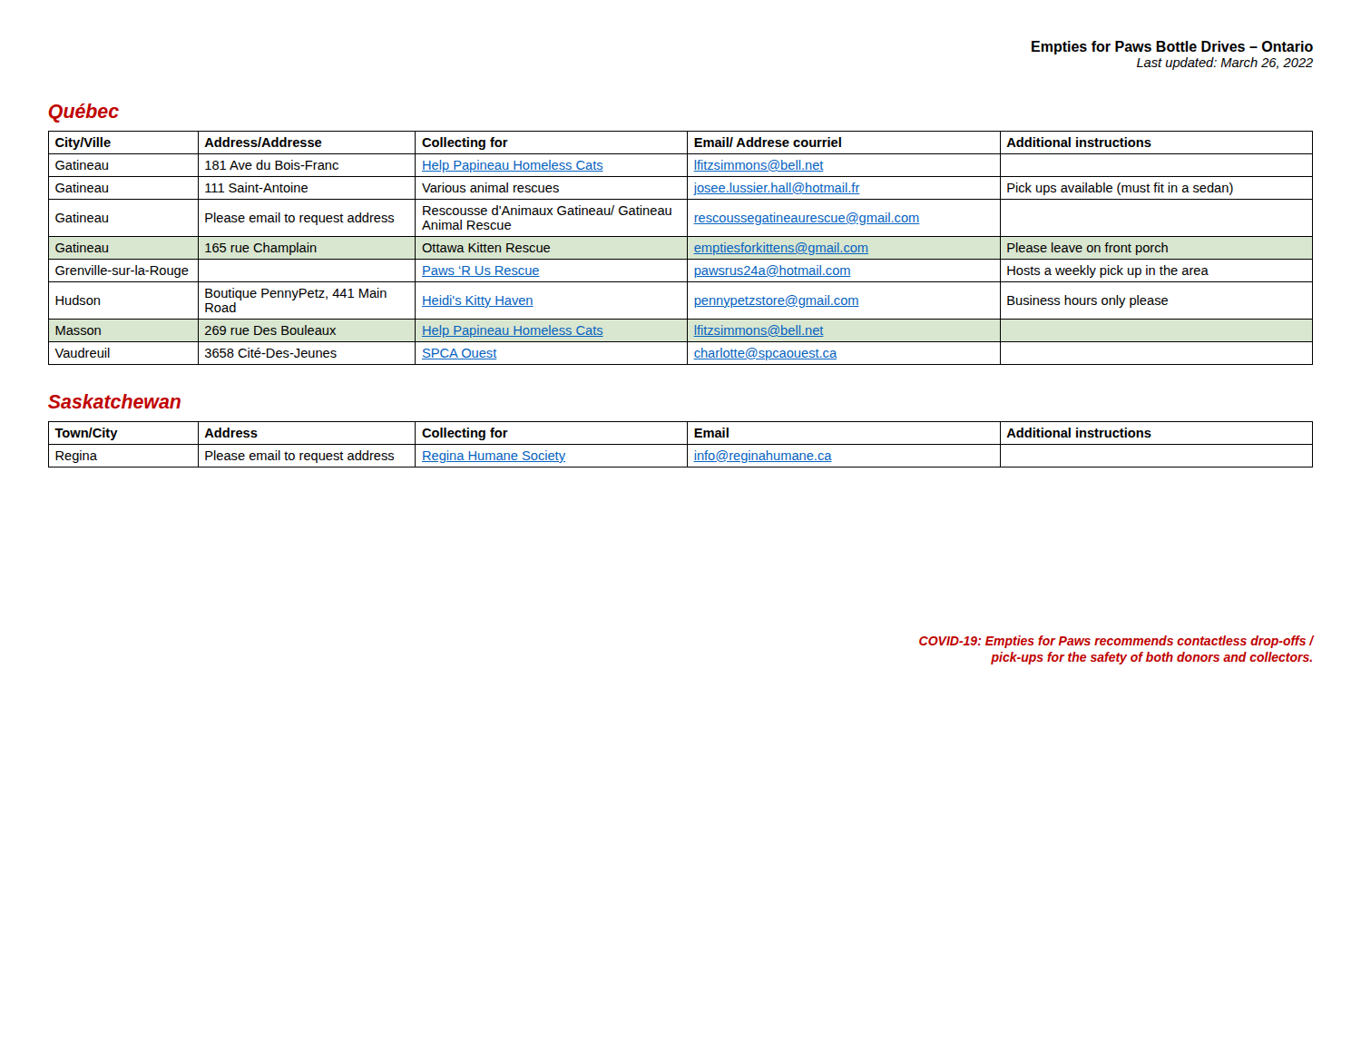Empties for Paws Bottle Drives – Ontario
Last updated: March 26, 2022
Québec
| City/Ville | Address/Addresse | Collecting for | Email/ Addrese courriel | Additional instructions |
| --- | --- | --- | --- | --- |
| Gatineau | 181 Ave du Bois-Franc | Help Papineau Homeless Cats | lfitzsimmons@bell.net | |
| Gatineau | 111 Saint-Antoine | Various animal rescues | josee.lussier.hall@hotmail.fr | Pick ups available (must fit in a sedan) |
| Gatineau | Please email to request address | Rescousse d'Animaux Gatineau/ Gatineau Animal Rescue | rescoussegatineaurescue@gmail.com | |
| Gatineau | 165 rue Champlain | Ottawa Kitten Rescue | emptiesforkittens@gmail.com | Please leave on front porch |
| Grenville-sur-la-Rouge | | Paws ‘R Us Rescue | pawsrus24a@hotmail.com | Hosts a weekly pick up in the area |
| Hudson | Boutique PennyPetz, 441 Main Road | Heidi's Kitty Haven | pennypetzstore@gmail.com | Business hours only please |
| Masson | 269 rue Des Bouleaux | Help Papineau Homeless Cats | lfitzsimmons@bell.net | |
| Vaudreuil | 3658 Cité-Des-Jeunes | SPCA Ouest | charlotte@spcaouest.ca | |
Saskatchewan
| Town/City | Address | Collecting for | Email | Additional instructions |
| --- | --- | --- | --- | --- |
| Regina | Please email to request address | Regina Humane Society | info@reginahumane.ca | |
COVID-19: Empties for Paws recommends contactless drop-offs /
pick-ups for the safety of both donors and collectors.